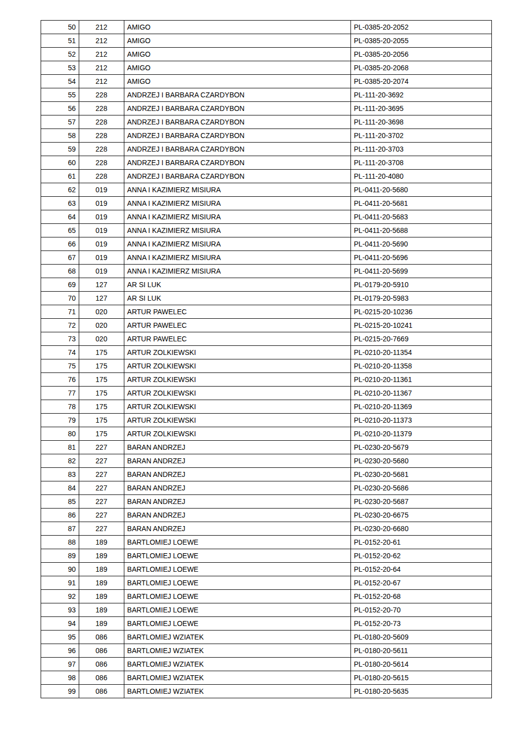| 50 | 212 | AMIGO | PL-0385-20-2052 |
| 51 | 212 | AMIGO | PL-0385-20-2055 |
| 52 | 212 | AMIGO | PL-0385-20-2056 |
| 53 | 212 | AMIGO | PL-0385-20-2068 |
| 54 | 212 | AMIGO | PL-0385-20-2074 |
| 55 | 228 | ANDRZEJ I BARBARA CZARDYBON | PL-111-20-3692 |
| 56 | 228 | ANDRZEJ I BARBARA CZARDYBON | PL-111-20-3695 |
| 57 | 228 | ANDRZEJ I BARBARA CZARDYBON | PL-111-20-3698 |
| 58 | 228 | ANDRZEJ I BARBARA CZARDYBON | PL-111-20-3702 |
| 59 | 228 | ANDRZEJ I BARBARA CZARDYBON | PL-111-20-3703 |
| 60 | 228 | ANDRZEJ I BARBARA CZARDYBON | PL-111-20-3708 |
| 61 | 228 | ANDRZEJ I BARBARA CZARDYBON | PL-111-20-4080 |
| 62 | 019 | ANNA I KAZIMIERZ MISIURA | PL-0411-20-5680 |
| 63 | 019 | ANNA I KAZIMIERZ MISIURA | PL-0411-20-5681 |
| 64 | 019 | ANNA I KAZIMIERZ MISIURA | PL-0411-20-5683 |
| 65 | 019 | ANNA I KAZIMIERZ MISIURA | PL-0411-20-5688 |
| 66 | 019 | ANNA I KAZIMIERZ MISIURA | PL-0411-20-5690 |
| 67 | 019 | ANNA I KAZIMIERZ MISIURA | PL-0411-20-5696 |
| 68 | 019 | ANNA I KAZIMIERZ MISIURA | PL-0411-20-5699 |
| 69 | 127 | AR SI LUK | PL-0179-20-5910 |
| 70 | 127 | AR SI LUK | PL-0179-20-5983 |
| 71 | 020 | ARTUR PAWELEC | PL-0215-20-10236 |
| 72 | 020 | ARTUR PAWELEC | PL-0215-20-10241 |
| 73 | 020 | ARTUR PAWELEC | PL-0215-20-7669 |
| 74 | 175 | ARTUR ZOLKIEWSKI | PL-0210-20-11354 |
| 75 | 175 | ARTUR ZOLKIEWSKI | PL-0210-20-11358 |
| 76 | 175 | ARTUR ZOLKIEWSKI | PL-0210-20-11361 |
| 77 | 175 | ARTUR ZOLKIEWSKI | PL-0210-20-11367 |
| 78 | 175 | ARTUR ZOLKIEWSKI | PL-0210-20-11369 |
| 79 | 175 | ARTUR ZOLKIEWSKI | PL-0210-20-11373 |
| 80 | 175 | ARTUR ZOLKIEWSKI | PL-0210-20-11379 |
| 81 | 227 | BARAN ANDRZEJ | PL-0230-20-5679 |
| 82 | 227 | BARAN ANDRZEJ | PL-0230-20-5680 |
| 83 | 227 | BARAN ANDRZEJ | PL-0230-20-5681 |
| 84 | 227 | BARAN ANDRZEJ | PL-0230-20-5686 |
| 85 | 227 | BARAN ANDRZEJ | PL-0230-20-5687 |
| 86 | 227 | BARAN ANDRZEJ | PL-0230-20-6675 |
| 87 | 227 | BARAN ANDRZEJ | PL-0230-20-6680 |
| 88 | 189 | BARTLOMIEJ LOEWE | PL-0152-20-61 |
| 89 | 189 | BARTLOMIEJ LOEWE | PL-0152-20-62 |
| 90 | 189 | BARTLOMIEJ LOEWE | PL-0152-20-64 |
| 91 | 189 | BARTLOMIEJ LOEWE | PL-0152-20-67 |
| 92 | 189 | BARTLOMIEJ LOEWE | PL-0152-20-68 |
| 93 | 189 | BARTLOMIEJ LOEWE | PL-0152-20-70 |
| 94 | 189 | BARTLOMIEJ LOEWE | PL-0152-20-73 |
| 95 | 086 | BARTLOMIEJ WZIATEK | PL-0180-20-5609 |
| 96 | 086 | BARTLOMIEJ WZIATEK | PL-0180-20-5611 |
| 97 | 086 | BARTLOMIEJ WZIATEK | PL-0180-20-5614 |
| 98 | 086 | BARTLOMIEJ WZIATEK | PL-0180-20-5615 |
| 99 | 086 | BARTLOMIEJ WZIATEK | PL-0180-20-5635 |